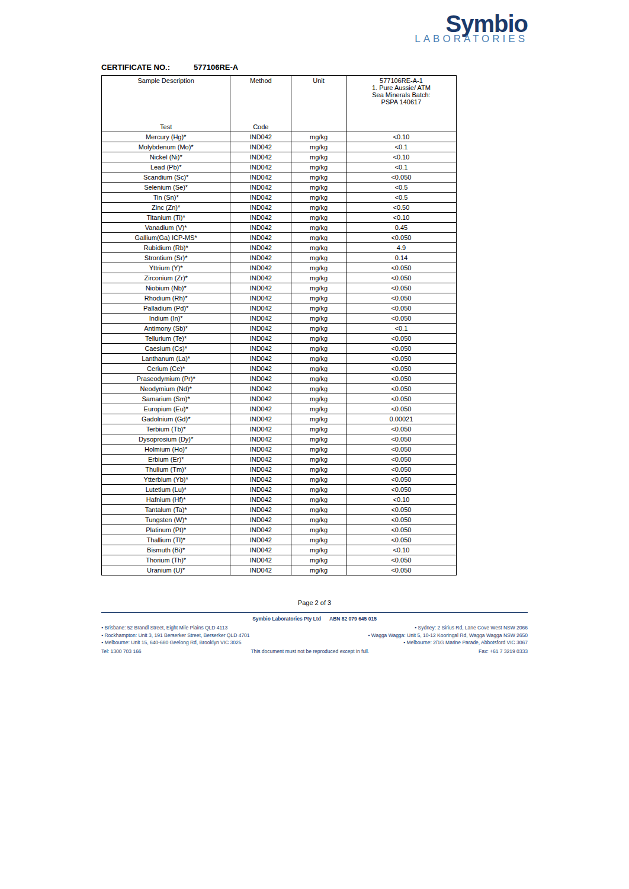Symbio
LABORATORIES
CERTIFICATE NO.: 577106RE-A
| Sample Description Test | Method Code | Unit | 577106RE-A-1 1. Pure Aussie/ ATM Sea Minerals Batch: PSPA 140617 |
| --- | --- | --- | --- |
| Mercury (Hg)* | IND042 | mg/kg | <0.10 |
| Molybdenum (Mo)* | IND042 | mg/kg | <0.1 |
| Nickel (Ni)* | IND042 | mg/kg | <0.10 |
| Lead (Pb)* | IND042 | mg/kg | <0.1 |
| Scandium (Sc)* | IND042 | mg/kg | <0.050 |
| Selenium (Se)* | IND042 | mg/kg | <0.5 |
| Tin (Sn)* | IND042 | mg/kg | <0.5 |
| Zinc (Zn)* | IND042 | mg/kg | <0.50 |
| Titanium (Ti)* | IND042 | mg/kg | <0.10 |
| Vanadium (V)* | IND042 | mg/kg | 0.45 |
| Gallium(Ga) ICP-MS* | IND042 | mg/kg | <0.050 |
| Rubidium (Rb)* | IND042 | mg/kg | 4.9 |
| Strontium (Sr)* | IND042 | mg/kg | 0.14 |
| Yttrium (Y)* | IND042 | mg/kg | <0.050 |
| Zirconium (Zr)* | IND042 | mg/kg | <0.050 |
| Niobium (Nb)* | IND042 | mg/kg | <0.050 |
| Rhodium (Rh)* | IND042 | mg/kg | <0.050 |
| Palladium (Pd)* | IND042 | mg/kg | <0.050 |
| Indium (In)* | IND042 | mg/kg | <0.050 |
| Antimony (Sb)* | IND042 | mg/kg | <0.1 |
| Tellurium (Te)* | IND042 | mg/kg | <0.050 |
| Caesium (Cs)* | IND042 | mg/kg | <0.050 |
| Lanthanum (La)* | IND042 | mg/kg | <0.050 |
| Cerium (Ce)* | IND042 | mg/kg | <0.050 |
| Praseodymium (Pr)* | IND042 | mg/kg | <0.050 |
| Neodymium (Nd)* | IND042 | mg/kg | <0.050 |
| Samarium (Sm)* | IND042 | mg/kg | <0.050 |
| Europium (Eu)* | IND042 | mg/kg | <0.050 |
| Gadolnium (Gd)* | IND042 | mg/kg | 0.00021 |
| Terbium (Tb)* | IND042 | mg/kg | <0.050 |
| Dysoprosium (Dy)* | IND042 | mg/kg | <0.050 |
| Holmium (Ho)* | IND042 | mg/kg | <0.050 |
| Erbium (Er)* | IND042 | mg/kg | <0.050 |
| Thulium (Tm)* | IND042 | mg/kg | <0.050 |
| Ytterbium (Yb)* | IND042 | mg/kg | <0.050 |
| Lutetium (Lu)* | IND042 | mg/kg | <0.050 |
| Hafnium (Hf)* | IND042 | mg/kg | <0.10 |
| Tantalum (Ta)* | IND042 | mg/kg | <0.050 |
| Tungsten (W)* | IND042 | mg/kg | <0.050 |
| Platinum (Pt)* | IND042 | mg/kg | <0.050 |
| Thallium (Tl)* | IND042 | mg/kg | <0.050 |
| Bismuth (Bi)* | IND042 | mg/kg | <0.10 |
| Thorium (Th)* | IND042 | mg/kg | <0.050 |
| Uranium (U)* | IND042 | mg/kg | <0.050 |
Page 2 of 3
Symbio Laboratories Pty Ltd ABN 82 079 645 015
Brisbane: 52 Brandl Street, Eight Mile Plains QLD 4113
Rockhampton: Unit 3, 191 Berserker Street, Berserker QLD 4701
Melbourne: Unit 15, 640-680 Geelong Rd, Brooklyn VIC 3025
Sydney: 2 Sirius Rd, Lane Cove West NSW 2066
Wagga Wagga: Unit 5, 10-12 Kooringal Rd, Wagga Wagga NSW 2650
Melbourne: 2/1G Marine Parade, Abbotsford VIC 3067
Tel: 1300 703 166
This document must not be reproduced except in full.
Fax: +61 7 3219 0333